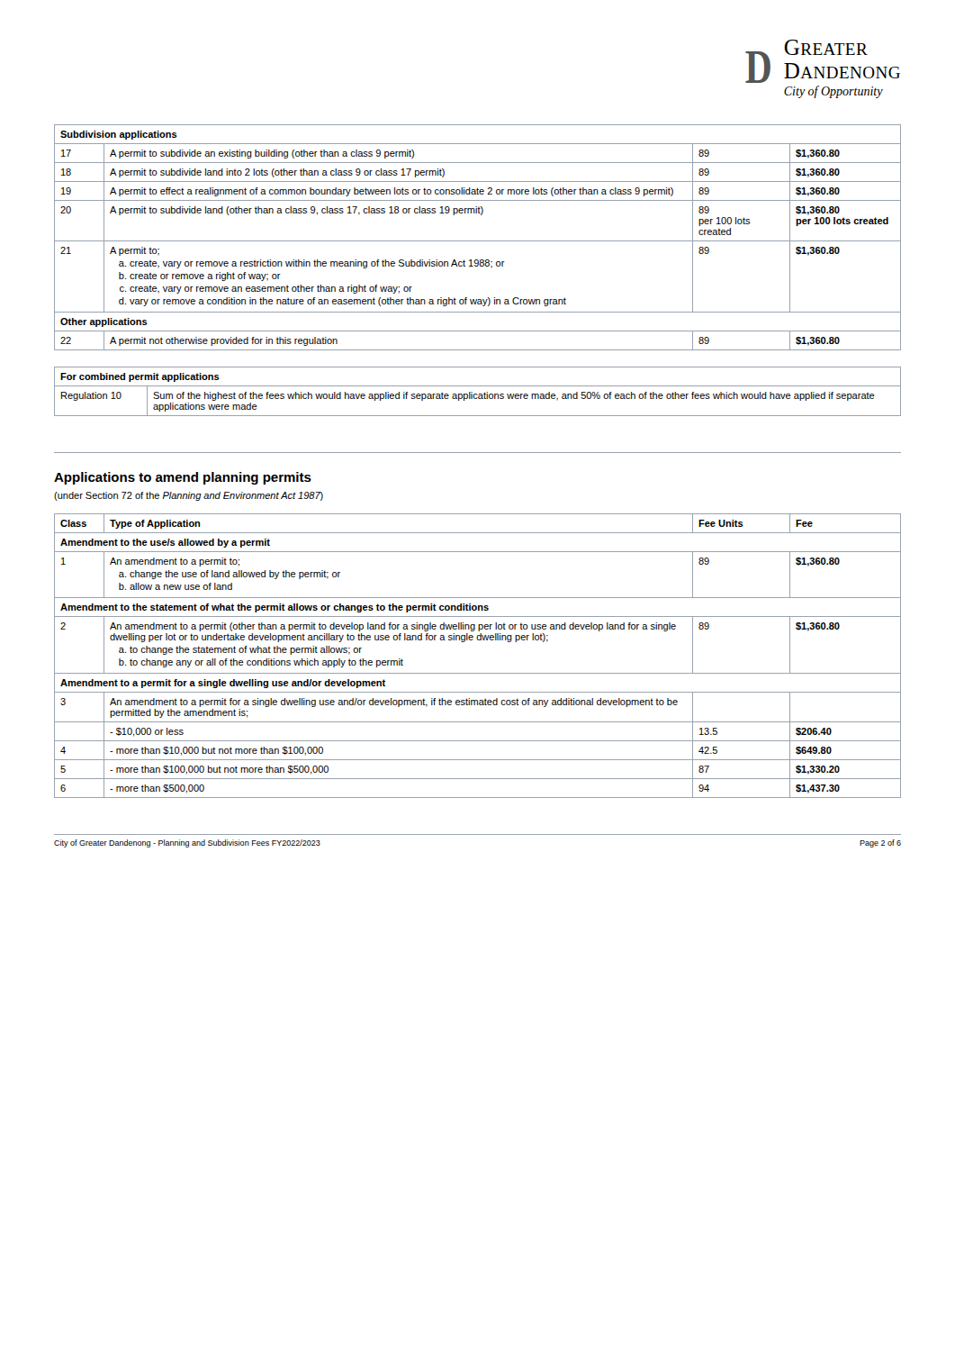D
GREATER
DANDENONG
City of Opportunity
| Subdivision applications |
| 17 | A permit to subdivide an existing building (other than a class 9 permit) | 89 | $1,360.80 |
| 18 | A permit to subdivide land into 2 lots (other than a class 9 or class 17 permit) | 89 | $1,360.80 |
| 19 | A permit to effect a realignment of a common boundary between lots or to consolidate 2 or more lots (other than a class 9 permit) | 89 | $1,360.80 |
| 20 | A permit to subdivide land (other than a class 9, class 17, class 18 or class 19 permit) | 89 per 100 lots created | $1,360.80 per 100 lots created |
| 21 | A permit to; create, vary or remove a restriction within the meaning of the Subdivision Act 1988; or create or remove a right of way; or create, vary or remove an easement other than a right of way; or vary or remove a condition in the nature of an easement (other than a right of way) in a Crown grant | 89 | $1,360.80 |
| Other applications |
| 22 | A permit not otherwise provided for in this regulation | 89 | $1,360.80 |
| For combined permit applications |
| Regulation 10 | Sum of the highest of the fees which would have applied if separate applications were made, and 50% of each of the other fees which would have applied if separate applications were made |
Applications to amend planning permits
(under Section 72 of the Planning and Environment Act 1987)
| Class | Type of Application | Fee Units | Fee |
| --- | --- | --- | --- |
| Amendment to the use/s allowed by a permit |
| 1 | An amendment to a permit to; change the use of land allowed by the permit; or allow a new use of land | 89 | $1,360.80 |
| Amendment to the statement of what the permit allows or changes to the permit conditions |
| 2 | An amendment to a permit (other than a permit to develop land for a single dwelling per lot or to use and develop land for a single dwelling per lot or to undertake development ancillary to the use of land for a single dwelling per lot); to change the statement of what the permit allows; or to change any or all of the conditions which apply to the permit | 89 | $1,360.80 |
| Amendment to a permit for a single dwelling use and/or development |
| 3 | An amendment to a permit for a single dwelling use and/or development, if the estimated cost of any additional development to be permitted by the amendment is; | | |
| | - $10,000 or less | 13.5 | $206.40 |
| 4 | - more than $10,000 but not more than $100,000 | 42.5 | $649.80 |
| 5 | - more than $100,000 but not more than $500,000 | 87 | $1,330.20 |
| 6 | - more than $500,000 | 94 | $1,437.30 |
City of Greater Dandenong - Planning and Subdivision Fees FY2022/2023 Page 2 of 6